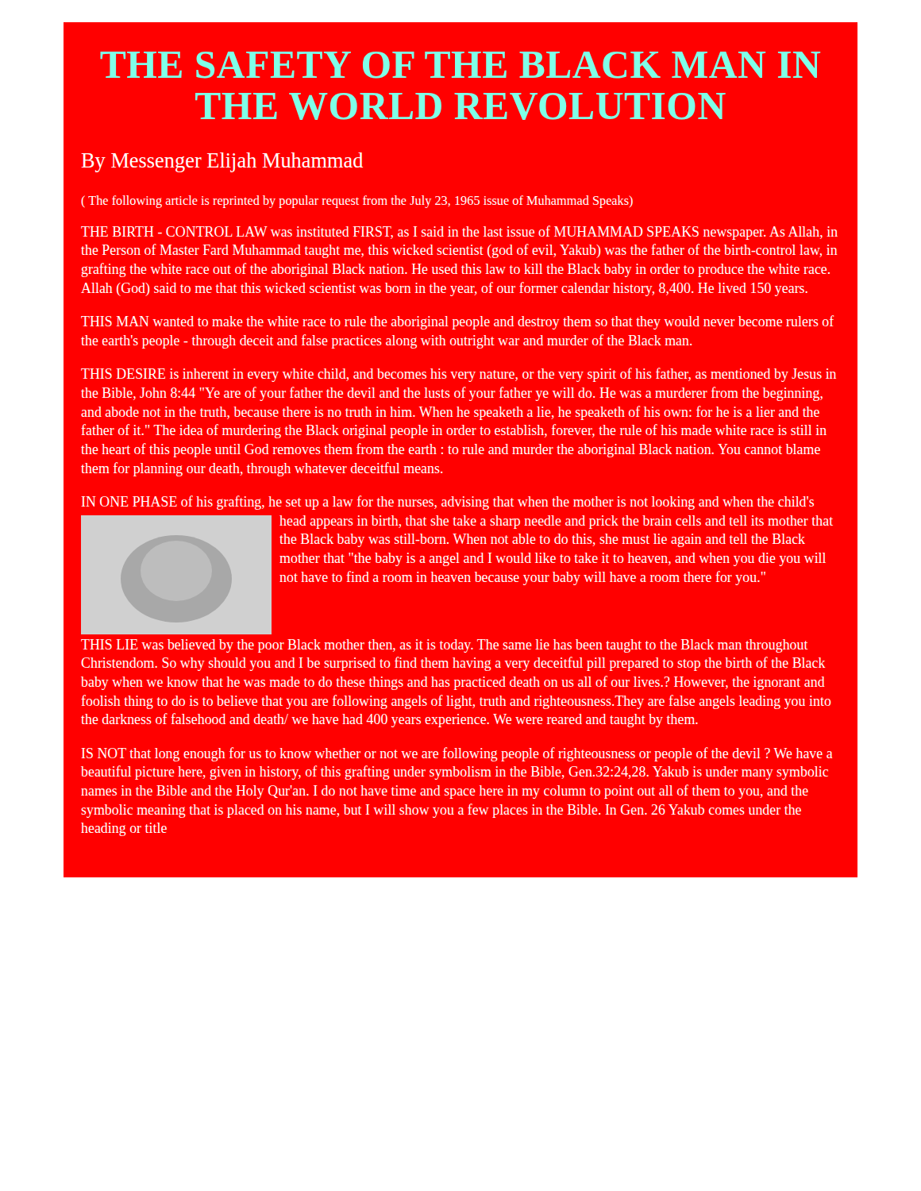THE SAFETY OF THE BLACK MAN IN THE WORLD REVOLUTION
By Messenger Elijah Muhammad
( The following article is reprinted by popular request from the July 23, 1965 issue of Muhammad Speaks)
THE BIRTH - CONTROL LAW was instituted FIRST, as I said in the last issue of MUHAMMAD SPEAKS newspaper. As Allah, in the Person of Master Fard Muhammad taught me, this wicked scientist (god of evil, Yakub) was the father of the birth-control law, in grafting the white race out of the aboriginal Black nation. He used this law to kill the Black baby in order to produce the white race. Allah (God) said to me that this wicked scientist was born in the year, of our former calendar history, 8,400. He lived 150 years.
THIS MAN wanted to make the white race to rule the aboriginal people and destroy them so that they would never become rulers of the earth's people - through deceit and false practices along with outright war and murder of the Black man.
THIS DESIRE is inherent in every white child, and becomes his very nature, or the very spirit of his father, as mentioned by Jesus in the Bible, John 8:44 "Ye are of your father the devil and the lusts of your father ye will do. He was a murderer from the beginning, and abode not in the truth, because there is no truth in him. When he speaketh a lie, he speaketh of his own: for he is a lier and the father of it." The idea of murdering the Black original people in order to establish, forever, the rule of his made white race is still in the heart of this people until God removes them from the earth : to rule and murder the aboriginal Black nation. You cannot blame them for planning our death, through whatever deceitful means.
IN ONE PHASE of his grafting, he set up a law for the nurses, advising that when the mother is not looking and when the child's head appears in birth, that she take a sharp needle and prick the brain cells and tell its mother that the Black baby was still-born. When not able to do this, she must lie again and tell the Black mother that "the baby is a angel and I would like to take it to heaven, and when you die you will not have to find a room in heaven because your baby will have a room there for you."
THIS LIE was believed by the poor Black mother then, as it is today. The same lie has been taught to the Black man throughout Christendom. So why should you and I be surprised to find them having a very deceitful pill prepared to stop the birth of the Black baby when we know that he was made to do these things and has practiced death on us all of our lives.? However, the ignorant and foolish thing to do is to believe that you are following angels of light, truth and righteousness.They are false angels leading you into the darkness of falsehood and death/ we have had 400 years experience. We were reared and taught by them.
IS NOT that long enough for us to know whether or not we are following people of righteousness or people of the devil ? We have a beautiful picture here, given in history, of this grafting under symbolism in the Bible, Gen.32:24,28. Yakub is under many symbolic names in the Bible and the Holy Qur'an. I do not have time and space here in my column to point out all of them to you, and the symbolic meaning that is placed on his name, but I will show you a few places in the Bible. In Gen. 26 Yakub comes under the heading or title